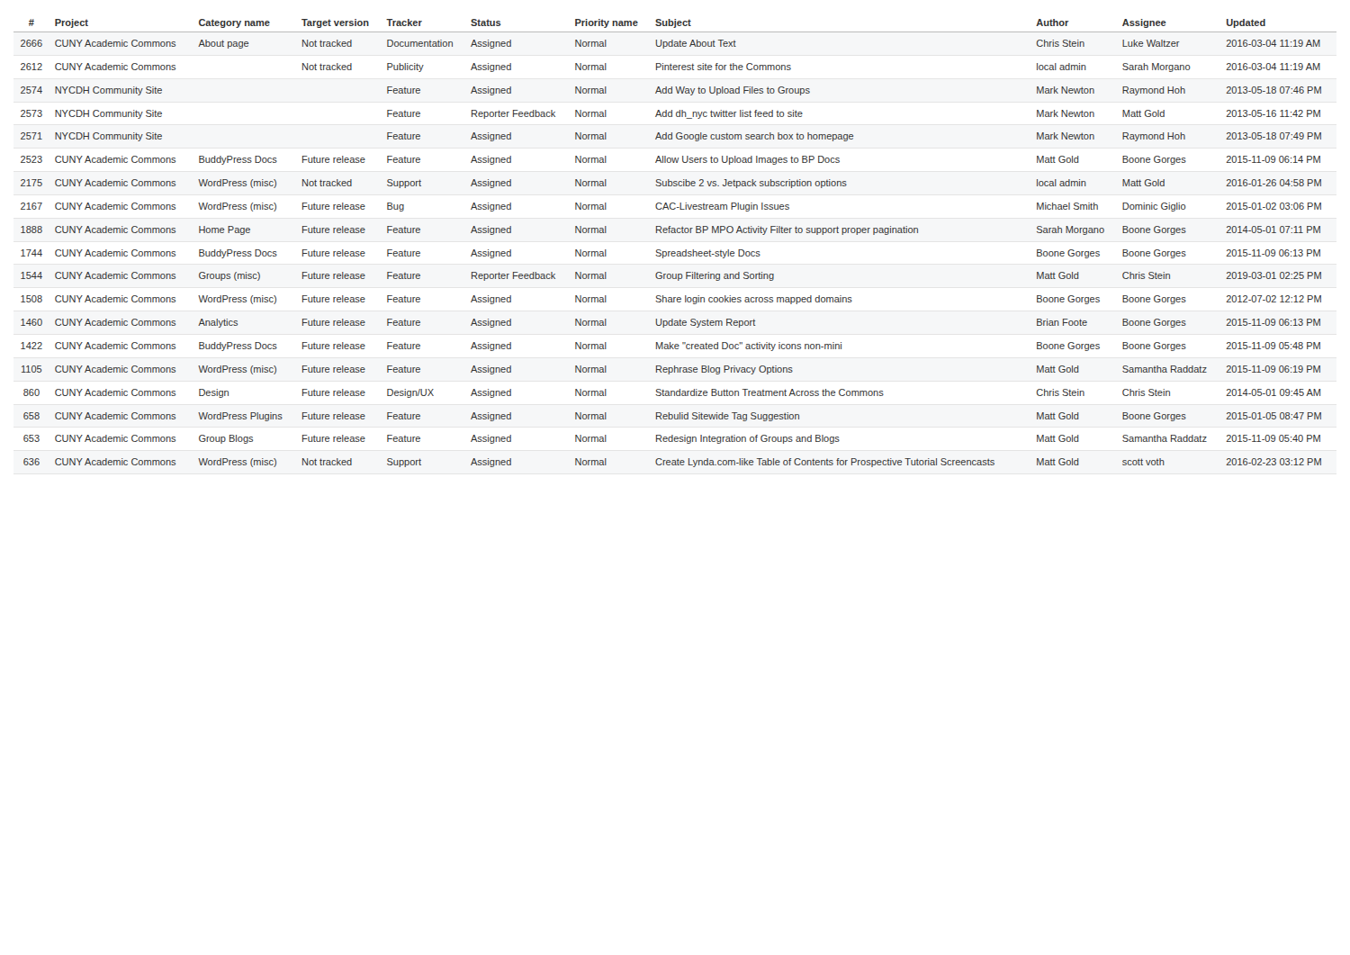| # | Project | Category name | Target version | Tracker | Status | Priority name | Subject | Author | Assignee | Updated |
| --- | --- | --- | --- | --- | --- | --- | --- | --- | --- | --- |
| 2666 | CUNY Academic Commons | About page | Not tracked | Documentation | Assigned | Normal | Update About Text | Chris Stein | Luke Waltzer | 2016-03-04 11:19 AM |
| 2612 | CUNY Academic Commons | | Not tracked | Publicity | Assigned | Normal | Pinterest site for the Commons | local admin | Sarah Morgano | 2016-03-04 11:19 AM |
| 2574 | NYCDH Community Site | | | Feature | Assigned | Normal | Add Way to Upload Files to Groups | Mark Newton | Raymond Hoh | 2013-05-18 07:46 PM |
| 2573 | NYCDH Community Site | | | Feature | Reporter Feedback | Normal | Add dh_nyc twitter list feed to site | Mark Newton | Matt Gold | 2013-05-16 11:42 PM |
| 2571 | NYCDH Community Site | | | Feature | Assigned | Normal | Add Google custom search box to homepage | Mark Newton | Raymond Hoh | 2013-05-18 07:49 PM |
| 2523 | CUNY Academic Commons | BuddyPress Docs | Future release | Feature | Assigned | Normal | Allow Users to Upload Images to BP Docs | Matt Gold | Boone Gorges | 2015-11-09 06:14 PM |
| 2175 | CUNY Academic Commons | WordPress (misc) | Not tracked | Support | Assigned | Normal | Subscibe 2 vs. Jetpack subscription options | local admin | Matt Gold | 2016-01-26 04:58 PM |
| 2167 | CUNY Academic Commons | WordPress (misc) | Future release | Bug | Assigned | Normal | CAC-Livestream Plugin Issues | Michael Smith | Dominic Giglio | 2015-01-02 03:06 PM |
| 1888 | CUNY Academic Commons | Home Page | Future release | Feature | Assigned | Normal | Refactor BP MPO Activity Filter to support proper pagination | Sarah Morgano | Boone Gorges | 2014-05-01 07:11 PM |
| 1744 | CUNY Academic Commons | BuddyPress Docs | Future release | Feature | Assigned | Normal | Spreadsheet-style Docs | Boone Gorges | Boone Gorges | 2015-11-09 06:13 PM |
| 1544 | CUNY Academic Commons | Groups (misc) | Future release | Feature | Reporter Feedback | Normal | Group Filtering and Sorting | Matt Gold | Chris Stein | 2019-03-01 02:25 PM |
| 1508 | CUNY Academic Commons | WordPress (misc) | Future release | Feature | Assigned | Normal | Share login cookies across mapped domains | Boone Gorges | Boone Gorges | 2012-07-02 12:12 PM |
| 1460 | CUNY Academic Commons | Analytics | Future release | Feature | Assigned | Normal | Update System Report | Brian Foote | Boone Gorges | 2015-11-09 06:13 PM |
| 1422 | CUNY Academic Commons | BuddyPress Docs | Future release | Feature | Assigned | Normal | Make "created Doc" activity icons non-mini | Boone Gorges | Boone Gorges | 2015-11-09 05:48 PM |
| 1105 | CUNY Academic Commons | WordPress (misc) | Future release | Feature | Assigned | Normal | Rephrase Blog Privacy Options | Matt Gold | Samantha Raddatz | 2015-11-09 06:19 PM |
| 860 | CUNY Academic Commons | Design | Future release | Design/UX | Assigned | Normal | Standardize Button Treatment Across the Commons | Chris Stein | Chris Stein | 2014-05-01 09:45 AM |
| 658 | CUNY Academic Commons | WordPress Plugins | Future release | Feature | Assigned | Normal | Rebulid Sitewide Tag Suggestion | Matt Gold | Boone Gorges | 2015-01-05 08:47 PM |
| 653 | CUNY Academic Commons | Group Blogs | Future release | Feature | Assigned | Normal | Redesign Integration of Groups and Blogs | Matt Gold | Samantha Raddatz | 2015-11-09 05:40 PM |
| 636 | CUNY Academic Commons | WordPress (misc) | Not tracked | Support | Assigned | Normal | Create Lynda.com-like Table of Contents for Prospective Tutorial Screencasts | Matt Gold | scott voth | 2016-02-23 03:12 PM |